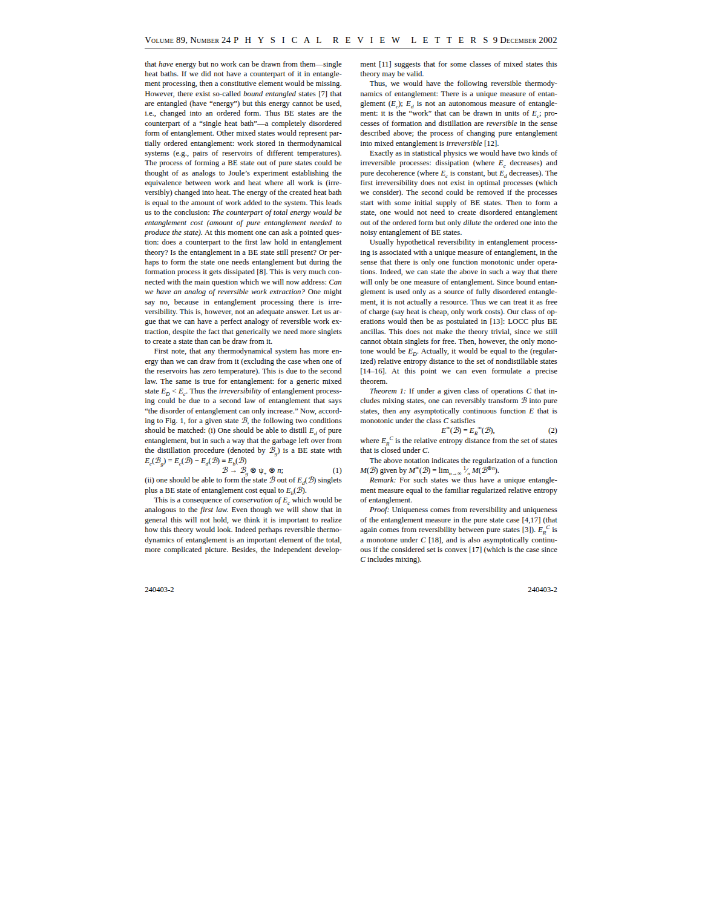Volume 89, Number 24
P H Y S I C A L R E V I E W L E T T E R S
9 December 2002
that have energy but no work can be drawn from them—single heat baths. If we did not have a counterpart of it in entanglement processing, then a constitutive element would be missing. However, there exist so-called bound entangled states [7] that are entangled (have “energy”) but this energy cannot be used, i.e., changed into an ordered form. Thus BE states are the counterpart of a “single heat bath”—a completely disordered form of entanglement. Other mixed states would represent partially ordered entanglement: work stored in thermodynamical systems (e.g., pairs of reservoirs of different temperatures). The process of forming a BE state out of pure states could be thought of as analogs to Joule’s experiment establishing the equivalence between work and heat where all work is (irreversibly) changed into heat. The energy of the created heat bath is equal to the amount of work added to the system. This leads us to the conclusion: The counterpart of total energy would be entanglement cost (amount of pure entanglement needed to produce the state). At this moment one can ask a pointed question: does a counterpart to the first law hold in entanglement theory? Is the entanglement in a BE state still present? Or perhaps to form the state one needs entanglement but during the formation process it gets dissipated [8]. This is very much connected with the main question which we will now address: Can we have an analog of reversible work extraction? One might say no, because in entanglement processing there is irreversibility. This is, however, not an adequate answer. Let us argue that we can have a perfect analogy of reversible work extraction, despite the fact that generically we need more singlets to create a state than can be draw from it.
First note, that any thermodynamical system has more energy than we can draw from it (excluding the case when one of the reservoirs has zero temperature). This is due to the second law. The same is true for entanglement: for a generic mixed state ED < Ec. Thus the irreversibility of entanglement processing could be due to a second law of entanglement that says “the disorder of entanglement can only increase.” Now, according to Fig. 1, for a given state ℬ, the following two conditions should be matched: (i) One should be able to distill Ed of pure entanglement, but in such a way that the garbage left over from the distillation procedure (denoted by ℬg) is a BE state with Ec(ℬg) = Ec(ℬ) − Ed(ℬ) ≡ Eb(ℬ)
ℬ → ℬg ⊗ ψ+ ⊗ n;(1)
(ii) one should be able to form the state ℬ out of Ed(ℬ) singlets plus a BE state of entanglement cost equal to Eb(ℬ).
This is a consequence of conservation of Ec which would be analogous to the first law. Even though we will show that in general this will not hold, we think it is important to realize how this theory would look. Indeed perhaps reversible thermodynamics of entanglement is an important element of the total, more complicated picture. Besides, the independent development [11] suggests that for some classes of mixed states this theory may be valid.
Thus, we would have the following reversible thermodynamics of entanglement: There is a unique measure of entanglement (Ec); Ed is not an autonomous measure of entanglement: it is the “work” that can be drawn in units of Ec; processes of formation and distillation are reversible in the sense described above; the process of changing pure entanglement into mixed entanglement is irreversible [12].
Exactly as in statistical physics we would have two kinds of irreversible processes: dissipation (where Ec decreases) and pure decoherence (where Ec is constant, but Ed decreases). The first irreversibility does not exist in optimal processes (which we consider). The second could be removed if the processes start with some initial supply of BE states. Then to form a state, one would not need to create disordered entanglement out of the ordered form but only dilute the ordered one into the noisy entanglement of BE states.
Usually hypothetical reversibility in entanglement processing is associated with a unique measure of entanglement, in the sense that there is only one function monotonic under operations. Indeed, we can state the above in such a way that there will only be one measure of entanglement. Since bound entanglement is used only as a source of fully disordered entanglement, it is not actually a resource. Thus we can treat it as free of charge (say heat is cheap, only work costs). Our class of operations would then be as postulated in [13]: LOCC plus BE ancillas. This does not make the theory trivial, since we still cannot obtain singlets for free. Then, however, the only monotone would be ED. Actually, it would be equal to the (regularized) relative entropy distance to the set of nondistillable states [14–16]. At this point we can even formulate a precise theorem.
Theorem 1: If under a given class of operations C that includes mixing states, one can reversibly transform ℬ into pure states, then any asymptotically continuous function E that is monotonic under the class C satisfies
E∞(ℬ) = ER∞(ℬ),(2)
where ERC is the relative entropy distance from the set of states that is closed under C.
The above notation indicates the regularization of a function M(ℬ) given by M∞(ℬ) = limn→∞ 1⁄n M(ℬ⊗n).
Remark: For such states we thus have a unique entanglement measure equal to the familiar regularized relative entropy of entanglement.
Proof: Uniqueness comes from reversibility and uniqueness of the entanglement measure in the pure state case [4,17] (that again comes from reversibility between pure states [3]). ERC is a monotone under C [18], and is also asymptotically continuous if the considered set is convex [17] (which is the case since C includes mixing).
240403-2
240403-2